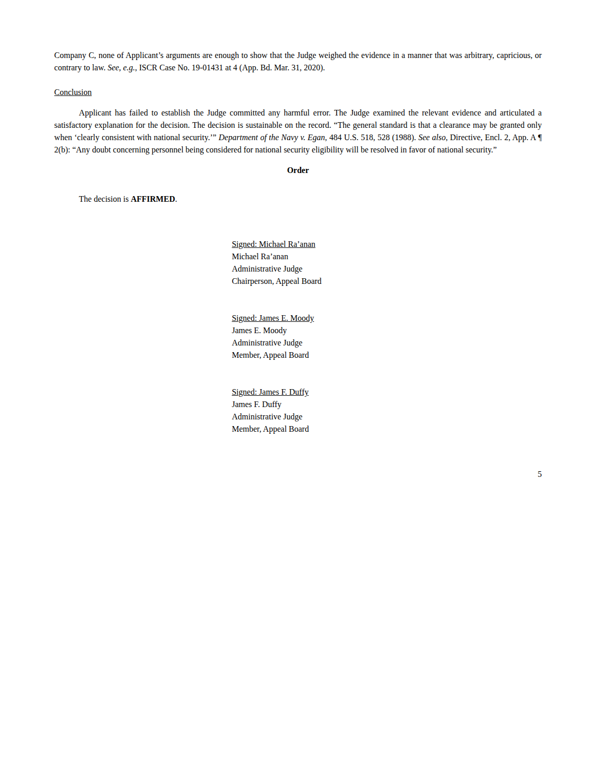Company C, none of Applicant’s arguments are enough to show that the Judge weighed the evidence in a manner that was arbitrary, capricious, or contrary to law. See, e.g., ISCR Case No. 19-01431 at 4 (App. Bd. Mar. 31, 2020).
Conclusion
Applicant has failed to establish the Judge committed any harmful error. The Judge examined the relevant evidence and articulated a satisfactory explanation for the decision. The decision is sustainable on the record. “The general standard is that a clearance may be granted only when ‘clearly consistent with national security.’” Department of the Navy v. Egan, 484 U.S. 518, 528 (1988). See also, Directive, Encl. 2, App. A ¶ 2(b): “Any doubt concerning personnel being considered for national security eligibility will be resolved in favor of national security.”
Order
The decision is AFFIRMED.
Signed: Michael Ra’anan Michael Ra’anan Administrative Judge Chairperson, Appeal Board
Signed: James E. Moody James E. Moody Administrative Judge Member, Appeal Board
Signed: James F. Duffy James F. Duffy Administrative Judge Member, Appeal Board
5